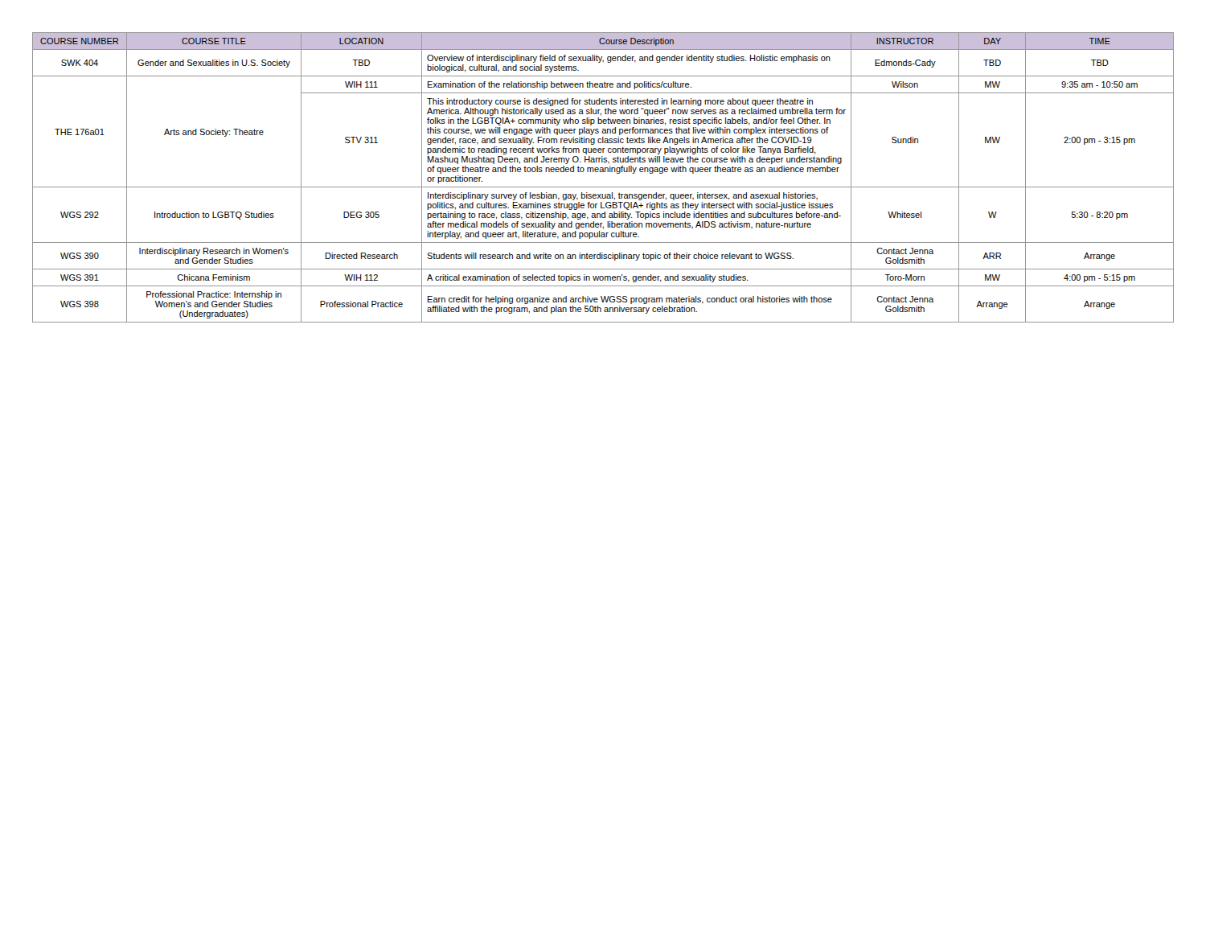| COURSE NUMBER | COURSE TITLE | LOCATION | Course Description | INSTRUCTOR | DAY | TIME |
| --- | --- | --- | --- | --- | --- | --- |
| SWK 404 | Gender and Sexualities in U.S. Society | TBD | Overview of interdisciplinary field of sexuality, gender, and gender identity studies. Holistic emphasis on biological, cultural, and social systems. | Edmonds-Cady | TBD | TBD |
| THE 176a01 | Arts and Society: Theatre | WIH 111 | Examination of the relationship between theatre and politics/culture. | Wilson | MW | 9:35 am - 10:50 am |
| STV 311 | This introductory course is designed for students interested in learning more about queer theatre in America. Although historically used as a slur, the word “queer” now serves as a reclaimed umbrella term for folks in the LGBTQIA+ community who slip between binaries, resist specific labels, and/or feel Other. In this course, we will engage with queer plays and performances that live within complex intersections of gender, race, and sexuality. From revisiting classic texts like Angels in America after the COVID-19 pandemic to reading recent works from queer contemporary playwrights of color like Tanya Barfield, Mashuq Mushtaq Deen, and Jeremy O. Harris, students will leave the course with a deeper understanding of queer theatre and the tools needed to meaningfully engage with queer theatre as an audience member or practitioner. | Sundin | MW | 2:00 pm - 3:15 pm |
| WGS 292 | Introduction to LGBTQ Studies | DEG 305 | Interdisciplinary survey of lesbian, gay, bisexual, transgender, queer, intersex, and asexual histories, politics, and cultures. Examines struggle for LGBTQIA+ rights as they intersect with social-justice issues pertaining to race, class, citizenship, age, and ability. Topics include identities and subcultures before-and-after medical models of sexuality and gender, liberation movements, AIDS activism, nature-nurture interplay, and queer art, literature, and popular culture. | Whitesel | W | 5:30 - 8:20 pm |
| WGS 390 | Interdisciplinary Research in Women's and Gender Studies | Directed Research | Students will research and write on an interdisciplinary topic of their choice relevant to WGSS. | Contact Jenna Goldsmith | ARR | Arrange |
| WGS 391 | Chicana Feminism | WIH 112 | A critical examination of selected topics in women's, gender, and sexuality studies. | Toro-Morn | MW | 4:00 pm - 5:15 pm |
| WGS 398 | Professional Practice: Internship in Women’s and Gender Studies (Undergraduates) | Professional Practice | Earn credit for helping organize and archive WGSS program materials, conduct oral histories with those affiliated with the program, and plan the 50th anniversary celebration. | Contact Jenna Goldsmith | Arrange | Arrange |